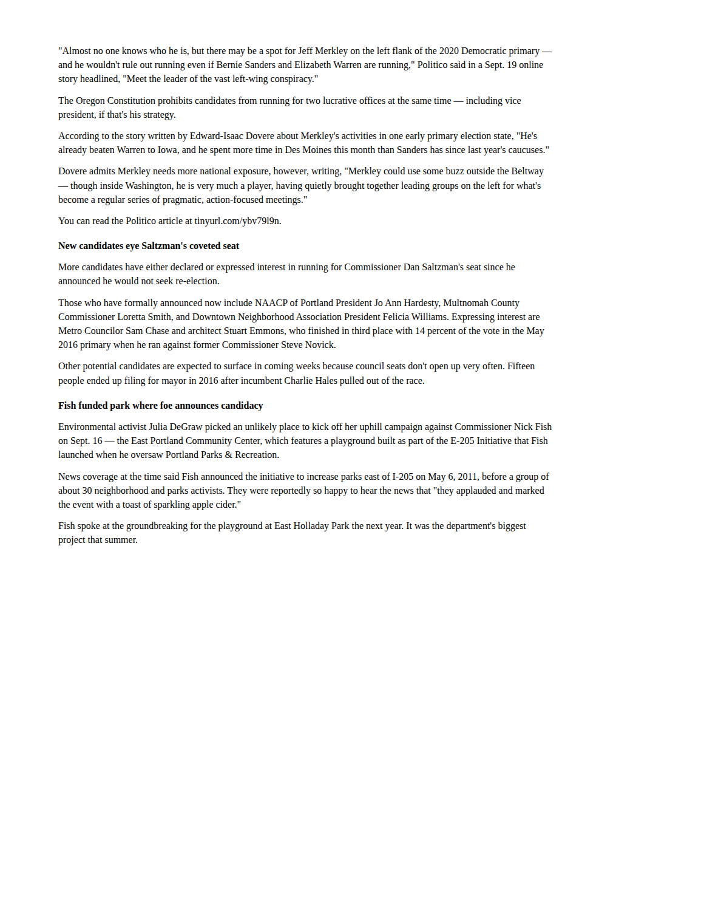"Almost no one knows who he is, but there may be a spot for Jeff Merkley on the left flank of the 2020 Democratic primary — and he wouldn't rule out running even if Bernie Sanders and Elizabeth Warren are running," Politico said in a Sept. 19 online story headlined, "Meet the leader of the vast left-wing conspiracy."
The Oregon Constitution prohibits candidates from running for two lucrative offices at the same time — including vice president, if that's his strategy.
According to the story written by Edward-Isaac Dovere about Merkley's activities in one early primary election state, "He's already beaten Warren to Iowa, and he spent more time in Des Moines this month than Sanders has since last year's caucuses."
Dovere admits Merkley needs more national exposure, however, writing, "Merkley could use some buzz outside the Beltway — though inside Washington, he is very much a player, having quietly brought together leading groups on the left for what's become a regular series of pragmatic, action-focused meetings."
You can read the Politico article at tinyurl.com/ybv79l9n.
New candidates eye Saltzman's coveted seat
More candidates have either declared or expressed interest in running for Commissioner Dan Saltzman's seat since he announced he would not seek re-election.
Those who have formally announced now include NAACP of Portland President Jo Ann Hardesty, Multnomah County Commissioner Loretta Smith, and Downtown Neighborhood Association President Felicia Williams. Expressing interest are Metro Councilor Sam Chase and architect Stuart Emmons, who finished in third place with 14 percent of the vote in the May 2016 primary when he ran against former Commissioner Steve Novick.
Other potential candidates are expected to surface in coming weeks because council seats don't open up very often. Fifteen people ended up filing for mayor in 2016 after incumbent Charlie Hales pulled out of the race.
Fish funded park where foe announces candidacy
Environmental activist Julia DeGraw picked an unlikely place to kick off her uphill campaign against Commissioner Nick Fish on Sept. 16 — the East Portland Community Center, which features a playground built as part of the E-205 Initiative that Fish launched when he oversaw Portland Parks & Recreation.
News coverage at the time said Fish announced the initiative to increase parks east of I-205 on May 6, 2011, before a group of about 30 neighborhood and parks activists. They were reportedly so happy to hear the news that "they applauded and marked the event with a toast of sparkling apple cider."
Fish spoke at the groundbreaking for the playground at East Holladay Park the next year. It was the department's biggest project that summer.